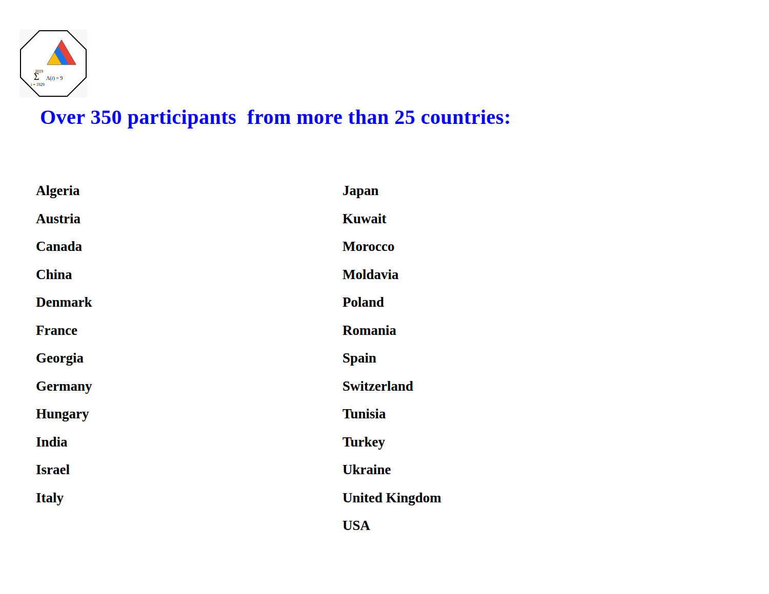2019 Σ i = 1929 Λ(i) = 9
Over 350 participants from more than 25 countries:
Algeria
Austria
Canada
China
Denmark
France
Georgia
Germany
Hungary
India
Israel
Italy
Japan
Kuwait
Morocco
Moldavia
Poland
Romania
Spain
Switzerland
Tunisia
Turkey
Ukraine
United Kingdom
USA